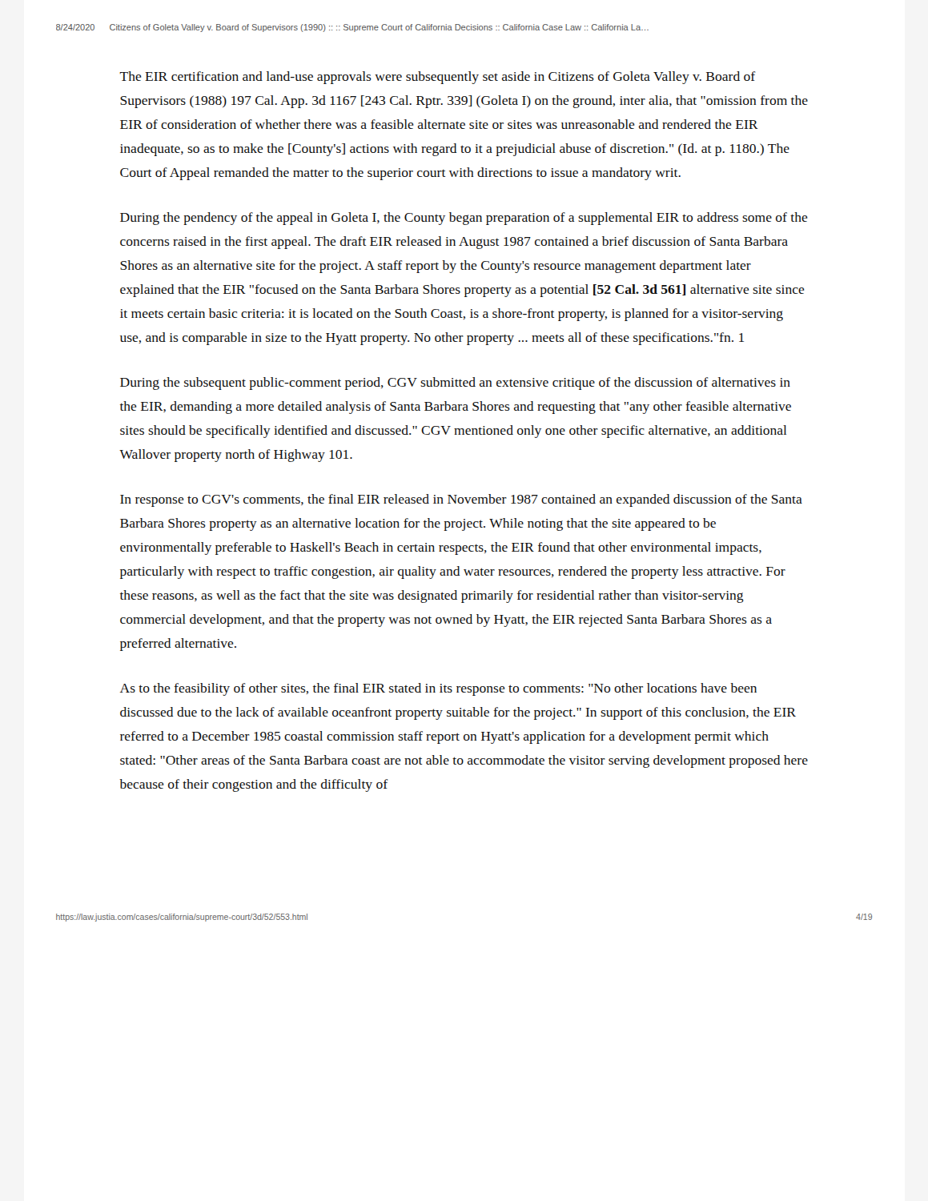8/24/2020 Citizens of Goleta Valley v. Board of Supervisors (1990) :: :: Supreme Court of California Decisions :: California Case Law :: California La…
The EIR certification and land-use approvals were subsequently set aside in Citizens of Goleta Valley v. Board of Supervisors (1988) 197 Cal. App. 3d 1167 [243 Cal. Rptr. 339] (Goleta I) on the ground, inter alia, that "omission from the EIR of consideration of whether there was a feasible alternate site or sites was unreasonable and rendered the EIR inadequate, so as to make the [County's] actions with regard to it a prejudicial abuse of discretion." (Id. at p. 1180.) The Court of Appeal remanded the matter to the superior court with directions to issue a mandatory writ.
During the pendency of the appeal in Goleta I, the County began preparation of a supplemental EIR to address some of the concerns raised in the first appeal. The draft EIR released in August 1987 contained a brief discussion of Santa Barbara Shores as an alternative site for the project. A staff report by the County's resource management department later explained that the EIR "focused on the Santa Barbara Shores property as a potential [52 Cal. 3d 561] alternative site since it meets certain basic criteria: it is located on the South Coast, is a shore-front property, is planned for a visitor-serving use, and is comparable in size to the Hyatt property. No other property ... meets all of these specifications."fn. 1
During the subsequent public-comment period, CGV submitted an extensive critique of the discussion of alternatives in the EIR, demanding a more detailed analysis of Santa Barbara Shores and requesting that "any other feasible alternative sites should be specifically identified and discussed." CGV mentioned only one other specific alternative, an additional Wallover property north of Highway 101.
In response to CGV's comments, the final EIR released in November 1987 contained an expanded discussion of the Santa Barbara Shores property as an alternative location for the project. While noting that the site appeared to be environmentally preferable to Haskell's Beach in certain respects, the EIR found that other environmental impacts, particularly with respect to traffic congestion, air quality and water resources, rendered the property less attractive. For these reasons, as well as the fact that the site was designated primarily for residential rather than visitor-serving commercial development, and that the property was not owned by Hyatt, the EIR rejected Santa Barbara Shores as a preferred alternative.
As to the feasibility of other sites, the final EIR stated in its response to comments: "No other locations have been discussed due to the lack of available oceanfront property suitable for the project." In support of this conclusion, the EIR referred to a December 1985 coastal commission staff report on Hyatt's application for a development permit which stated: "Other areas of the Santa Barbara coast are not able to accommodate the visitor serving development proposed here because of their congestion and the difficulty of
https://law.justia.com/cases/california/supreme-court/3d/52/553.html 4/19